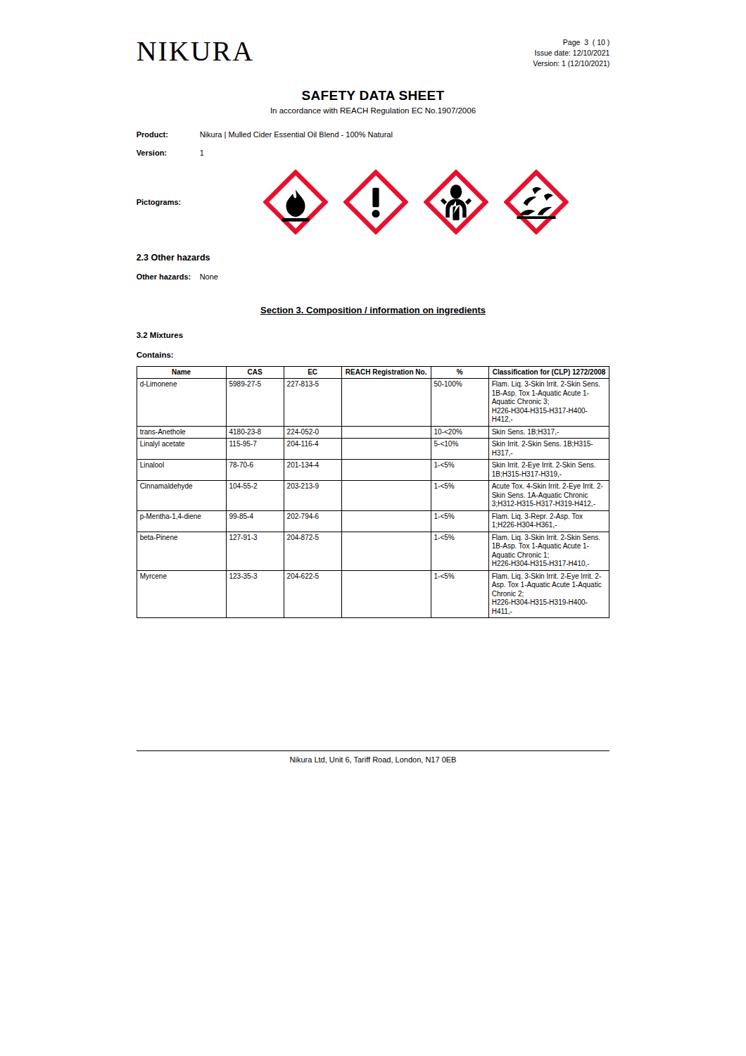NIKURA
Page 3 ( 10 )
Issue date: 12/10/2021
Version: 1 (12/10/2021)
SAFETY DATA SHEET
In accordance with REACH Regulation EC No.1907/2006
Product:
Nikura | Mulled Cider Essential Oil Blend - 100% Natural
Version:
1
Pictograms:
2.3 Other hazards
Other hazards:
None
Section 3. Composition / information on ingredients
3.2 Mixtures
Contains:
| Name | CAS | EC | REACH Registration No. | % | Classification for (CLP) 1272/2008 |
| --- | --- | --- | --- | --- | --- |
| d-Limonene | 5989-27-5 | 227-813-5 | | 50-100% | Flam. Liq. 3-Skin Irrit. 2-Skin Sens. 1B-Asp. Tox 1-Aquatic Acute 1-Aquatic Chronic 3; H226-H304-H315-H317-H400-H412,- |
| trans-Anethole | 4180-23-8 | 224-052-0 | | 10-<20% | Skin Sens. 1B;H317,- |
| Linalyl acetate | 115-95-7 | 204-116-4 | | 5-<10% | Skin Irrit. 2-Skin Sens. 1B;H315-H317,- |
| Linalool | 78-70-6 | 201-134-4 | | 1-<5% | Skin Irrit. 2-Eye Irrit. 2-Skin Sens. 1B;H315-H317-H319,- |
| Cinnamaldehyde | 104-55-2 | 203-213-9 | | 1-<5% | Acute Tox. 4-Skin Irrit. 2-Eye Irrit. 2-Skin Sens. 1A-Aquatic Chronic 3;H312-H315-H317-H319-H412,- |
| p-Mentha-1,4-diene | 99-85-4 | 202-794-6 | | 1-<5% | Flam. Liq. 3-Repr. 2-Asp. Tox 1;H226-H304-H361,- |
| beta-Pinene | 127-91-3 | 204-872-5 | | 1-<5% | Flam. Liq. 3-Skin Irrit. 2-Skin Sens. 1B-Asp. Tox 1-Aquatic Acute 1-Aquatic Chronic 1; H226-H304-H315-H317-H410,- |
| Myrcene | 123-35-3 | 204-622-5 | | 1-<5% | Flam. Liq. 3-Skin Irrit. 2-Eye Irrit. 2-Asp. Tox 1-Aquatic Acute 1-Aquatic Chronic 2; H226-H304-H315-H319-H400-H411,- |
Nikura Ltd, Unit 6, Tariff Road, London, N17 0EB